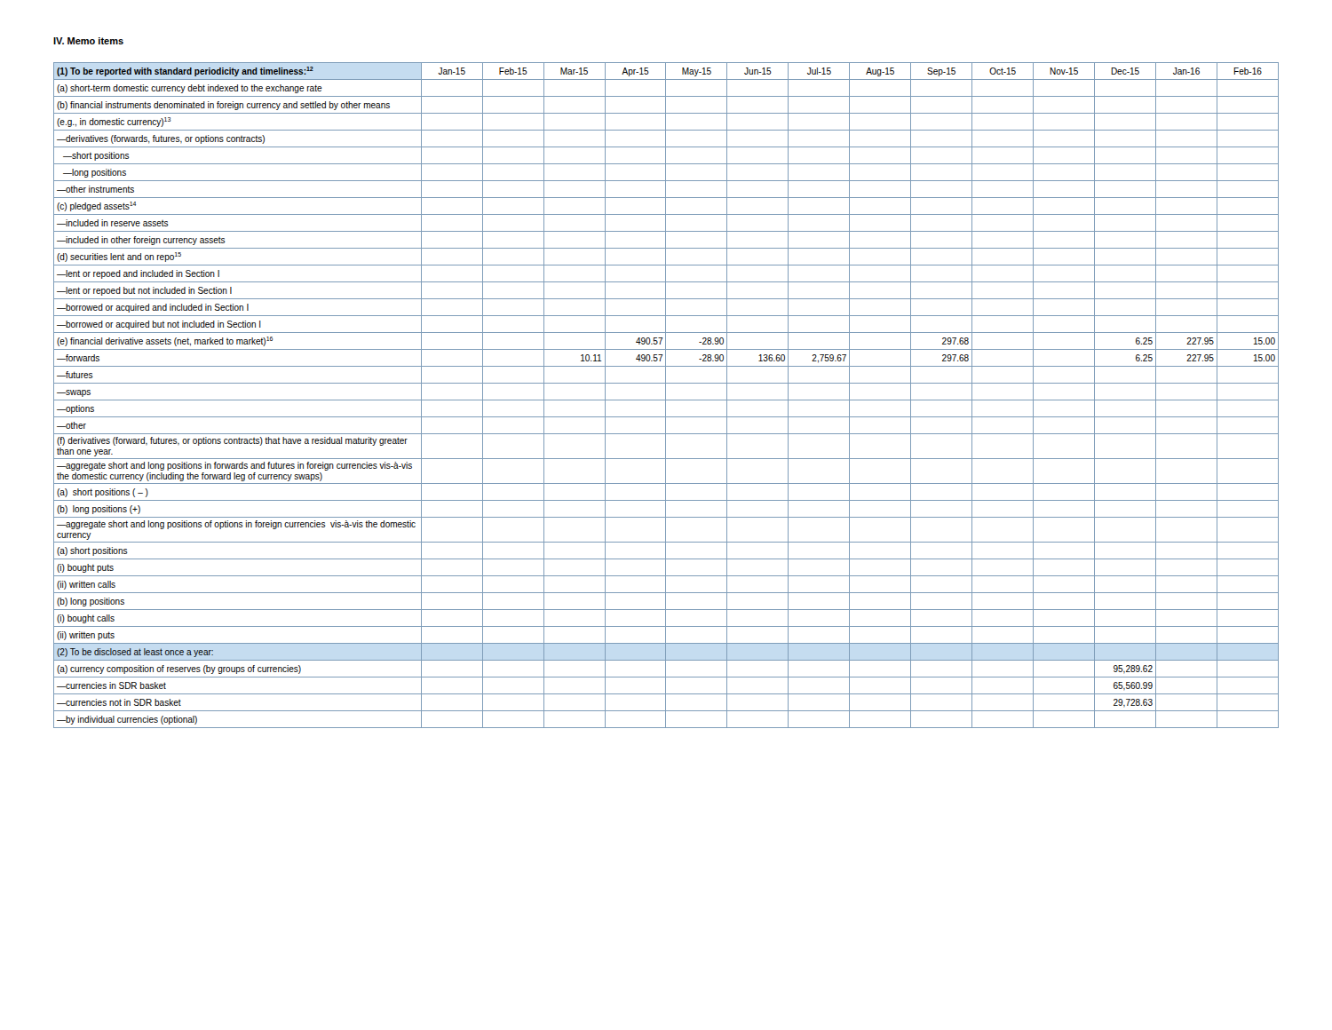IV. Memo items
| (1) To be reported with standard periodicity and timeliness: 12 | Jan-15 | Feb-15 | Mar-15 | Apr-15 | May-15 | Jun-15 | Jul-15 | Aug-15 | Sep-15 | Oct-15 | Nov-15 | Dec-15 | Jan-16 | Feb-16 |
| --- | --- | --- | --- | --- | --- | --- | --- | --- | --- | --- | --- | --- | --- | --- |
| (a) short-term domestic currency debt indexed to the exchange rate | | | | | | | | | | | | | | |
| (b) financial instruments denominated in foreign currency and settled by other means | | | | | | | | | | | | | | |
| (e.g., in domestic currency) 13 | | | | | | | | | | | | | | |
| —derivatives (forwards, futures, or options contracts) | | | | | | | | | | | | | | |
| —short positions | | | | | | | | | | | | | | |
| —long positions | | | | | | | | | | | | | | |
| —other instruments | | | | | | | | | | | | | | |
| (c) pledged assets 14 | | | | | | | | | | | | | | |
| —included in reserve assets | | | | | | | | | | | | | | |
| —included in other foreign currency assets | | | | | | | | | | | | | | |
| (d) securities lent and on repo 15 | | | | | | | | | | | | | | |
| —lent or repoed and included in Section I | | | | | | | | | | | | | | |
| —lent or repoed but not included in Section I | | | | | | | | | | | | | | |
| —borrowed or acquired and included in Section I | | | | | | | | | | | | | | |
| —borrowed or acquired but not included in Section I | | | | | | | | | | | | | | |
| (e) financial derivative assets (net, marked to market) 16 | | | | 490.57 | -28.90 | | | | 297.68 | | | 6.25 | 227.95 | 15.00 |
| —forwards | | | 10.11 | 490.57 | -28.90 | 136.60 | 2,759.67 | | 297.68 | | | 6.25 | 227.95 | 15.00 |
| —futures | | | | | | | | | | | | | | |
| —swaps | | | | | | | | | | | | | | |
| —options | | | | | | | | | | | | | | |
| —other | | | | | | | | | | | | | | |
| (f) derivatives (forward, futures, or options contracts) that have a residual maturity greater than one year. | | | | | | | | | | | | | | |
| —aggregate short and long positions in forwards and futures in foreign currencies vis-à-vis the domestic currency (including the forward leg of currency swaps) | | | | | | | | | | | | | | |
| (a) short positions ( – ) | | | | | | | | | | | | | | |
| (b) long positions (+) | | | | | | | | | | | | | | |
| —aggregate short and long positions of options in foreign currencies vis-à-vis the domestic currency | | | | | | | | | | | | | | |
| (a) short positions | | | | | | | | | | | | | | |
| (i) bought puts | | | | | | | | | | | | | | |
| (ii) written calls | | | | | | | | | | | | | | |
| (b) long positions | | | | | | | | | | | | | | |
| (i) bought calls | | | | | | | | | | | | | | |
| (ii) written puts | | | | | | | | | | | | | | |
| (2) To be disclosed at least once a year: | | | | | | | | | | | | | | |
| (a) currency composition of reserves (by groups of currencies) | | | | | | | | | | | | 95,289.62 | | |
| —currencies in SDR basket | | | | | | | | | | | | 65,560.99 | | |
| —currencies not in SDR basket | | | | | | | | | | | | 29,728.63 | | |
| —by individual currencies (optional) | | | | | | | | | | | | | | |